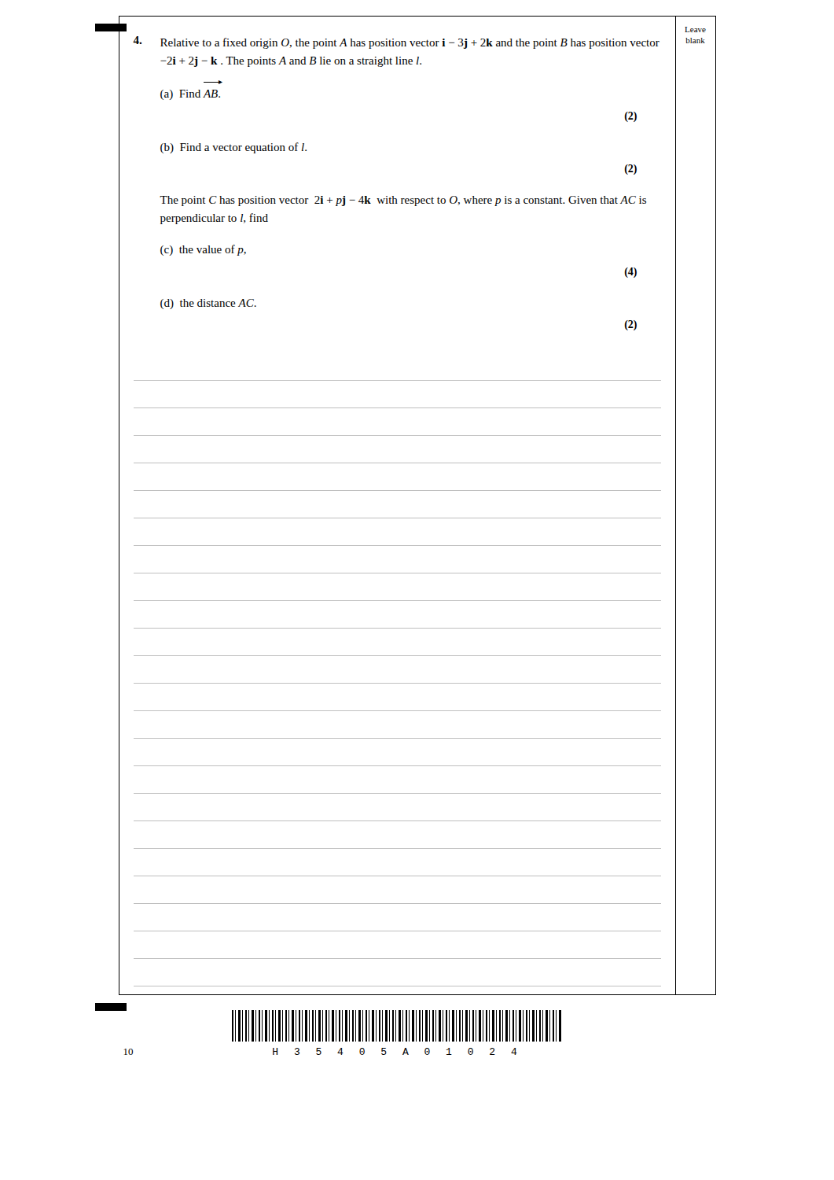4.
Relative to a fixed origin O, the point A has position vector i − 3j + 2k and the point B has position vector −2i + 2j − k . The points A and B lie on a straight line l.
(a) Find AB▸.
(2)
(b) Find a vector equation of l.
(2)
The point C has position vector 2i + pj − 4k with respect to O, where p is a constant. Given that AC is perpendicular to l, find
(c) the value of p,
(4)
(d) the distance AC.
(2)
Leave
blank
10
H 3 5 4 0 5 A 0 1 0 2 4